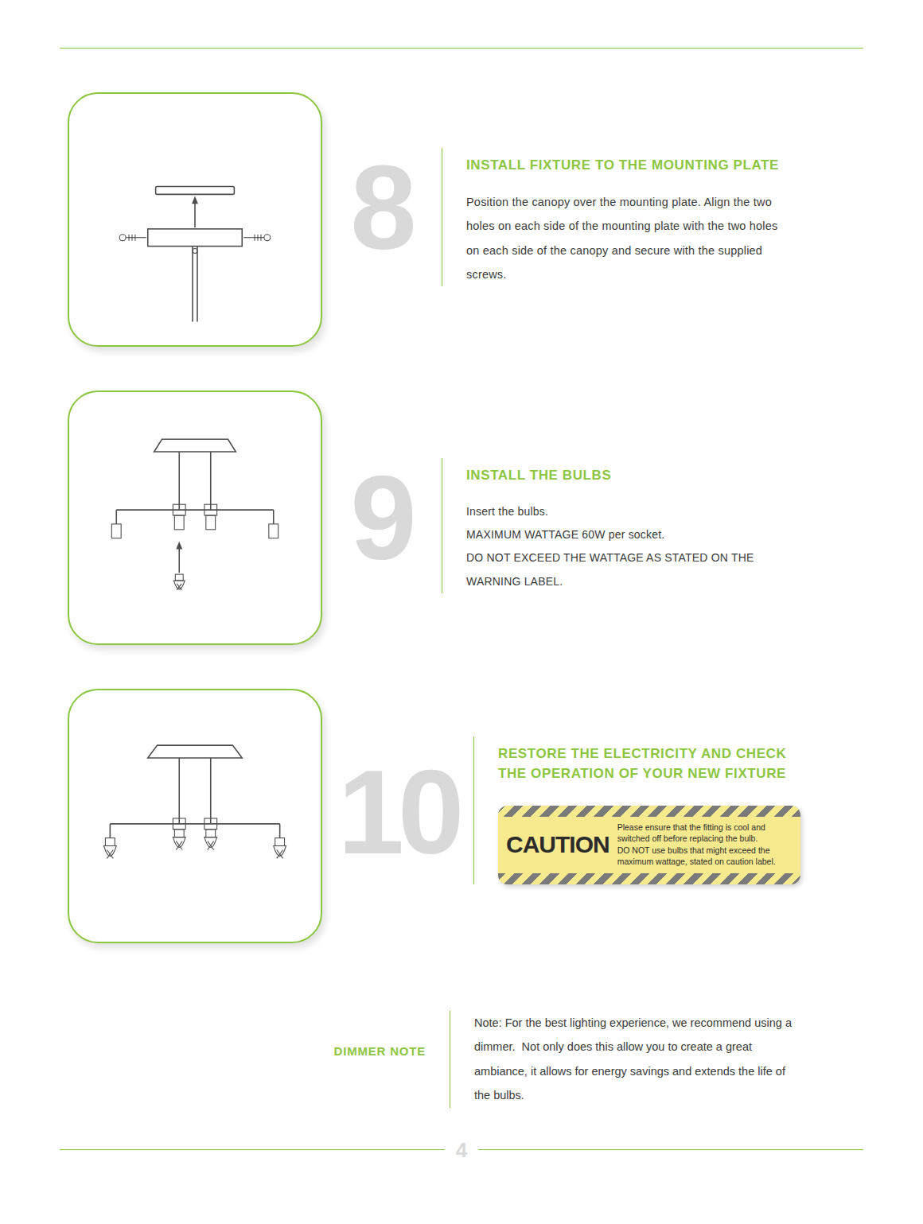8
Install fixture to the mounting plate
Position the canopy over the mounting plate. Align the two holes on each side of the mounting plate with the two holes on each side of the canopy and secure with the supplied screws.
9
Install the bulbs
Insert the bulbs.
MAXIMUM WATTAGE 60W per socket.
DO NOT EXCEED THE WATTAGE AS STATED ON THE WARNING LABEL.
10
Restore the electricity and check the operation of your new fixture
CAUTION
Please ensure that the fitting is cool and switched off before replacing the bulb.
DO NOT use bulbs that might exceed the maximum wattage, stated on caution label.
DIMMER NOTE
Note: For the best lighting experience, we recommend using a dimmer. Not only does this allow you to create a great ambiance, it allows for energy savings and extends the life of the bulbs.
4